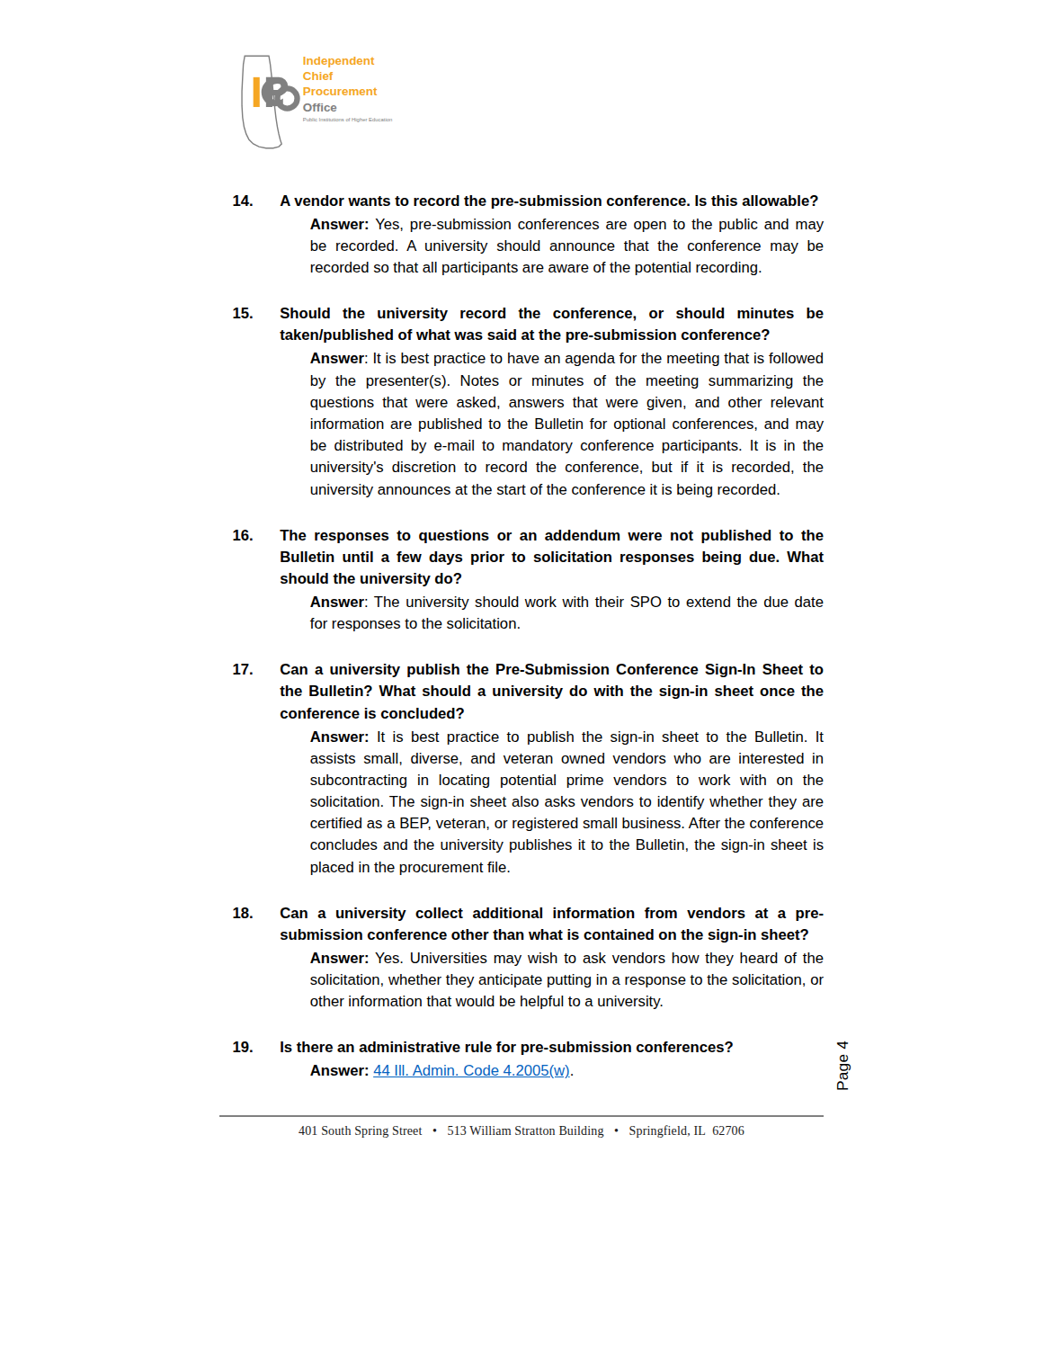Independent Chief Procurement Office Public Institutions of Higher Education
14.
A vendor wants to record the pre-submission conference. Is this allowable?
Answer: Yes, pre-submission conferences are open to the public and may be recorded. A university should announce that the conference may be recorded so that all participants are aware of the potential recording.
15.
Should the university record the conference, or should minutes be taken/published of what was said at the pre-submission conference?
Answer: It is best practice to have an agenda for the meeting that is followed by the presenter(s). Notes or minutes of the meeting summarizing the questions that were asked, answers that were given, and other relevant information are published to the Bulletin for optional conferences, and may be distributed by e-mail to mandatory conference participants. It is in the university's discretion to record the conference, but if it is recorded, the university announces at the start of the conference it is being recorded.
16.
The responses to questions or an addendum were not published to the Bulletin until a few days prior to solicitation responses being due. What should the university do?
Answer: The university should work with their SPO to extend the due date for responses to the solicitation.
17.
Can a university publish the Pre-Submission Conference Sign-In Sheet to the Bulletin? What should a university do with the sign-in sheet once the conference is concluded?
Answer: It is best practice to publish the sign-in sheet to the Bulletin. It assists small, diverse, and veteran owned vendors who are interested in subcontracting in locating potential prime vendors to work with on the solicitation. The sign-in sheet also asks vendors to identify whether they are certified as a BEP, veteran, or registered small business. After the conference concludes and the university publishes it to the Bulletin, the sign-in sheet is placed in the procurement file.
18.
Can a university collect additional information from vendors at a pre-submission conference other than what is contained on the sign-in sheet?
Answer: Yes. Universities may wish to ask vendors how they heard of the solicitation, whether they anticipate putting in a response to the solicitation, or other information that would be helpful to a university.
19.
Is there an administrative rule for pre-submission conferences?
Answer: 44 Ill. Admin. Code 4.2005(w).
Page 4
401 South Spring Street•513 William Stratton Building•Springfield, IL 62706